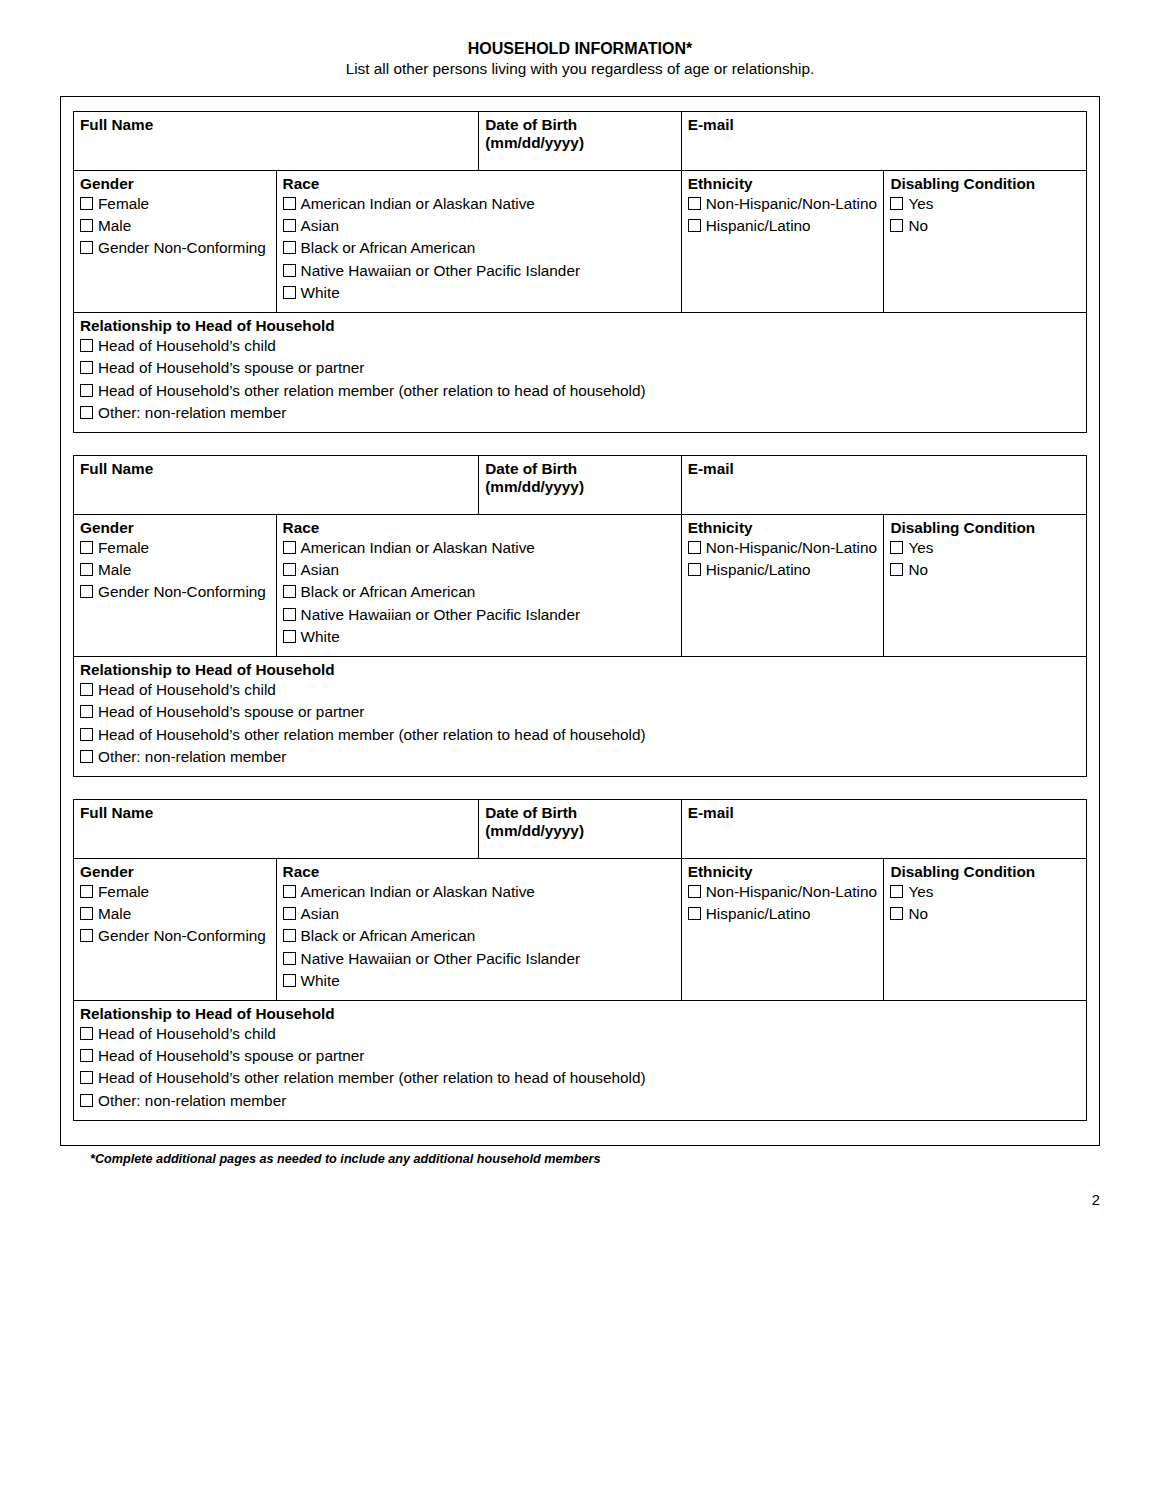HOUSEHOLD INFORMATION*
List all other persons living with you regardless of age or relationship.
| Full Name | Date of Birth (mm/dd/yyyy) | E-mail |
| Gender Female Male Gender Non-Conforming | Race American Indian or Alaskan Native Asian Black or African American Native Hawaiian or Other Pacific Islander White | Ethnicity Non-Hispanic/Non-Latino Hispanic/Latino | Disabling Condition Yes No |
| Relationship to Head of Household Head of Household’s child Head of Household’s spouse or partner Head of Household’s other relation member (other relation to head of household) Other: non-relation member |
| Full Name | Date of Birth (mm/dd/yyyy) | E-mail |
| Gender Female Male Gender Non-Conforming | Race American Indian or Alaskan Native Asian Black or African American Native Hawaiian or Other Pacific Islander White | Ethnicity Non-Hispanic/Non-Latino Hispanic/Latino | Disabling Condition Yes No |
| Relationship to Head of Household Head of Household’s child Head of Household’s spouse or partner Head of Household’s other relation member (other relation to head of household) Other: non-relation member |
| Full Name | Date of Birth (mm/dd/yyyy) | E-mail |
| Gender Female Male Gender Non-Conforming | Race American Indian or Alaskan Native Asian Black or African American Native Hawaiian or Other Pacific Islander White | Ethnicity Non-Hispanic/Non-Latino Hispanic/Latino | Disabling Condition Yes No |
| Relationship to Head of Household Head of Household’s child Head of Household’s spouse or partner Head of Household’s other relation member (other relation to head of household) Other: non-relation member |
*Complete additional pages as needed to include any additional household members
2